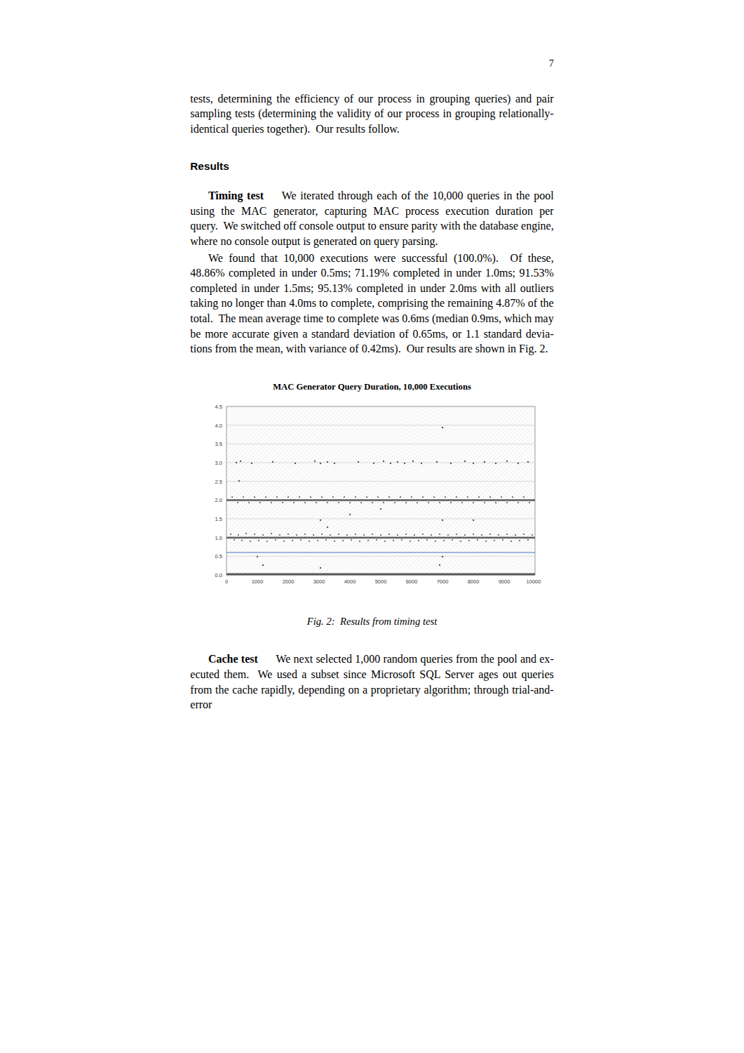7
tests, determining the efficiency of our process in grouping queries) and pair sampling tests (determining the validity of our process in grouping relationally-identical queries together). Our results follow.
Results
Timing test We iterated through each of the 10,000 queries in the pool using the MAC generator, capturing MAC process execution duration per query. We switched off console output to ensure parity with the database engine, where no console output is generated on query parsing.
We found that 10,000 executions were successful (100.0%). Of these, 48.86% completed in under 0.5ms; 71.19% completed in under 1.0ms; 91.53% completed in under 1.5ms; 95.13% completed in under 2.0ms with all outliers taking no longer than 4.0ms to complete, comprising the remaining 4.87% of the total. The mean average time to complete was 0.6ms (median 0.9ms, which may be more accurate given a standard deviation of 0.65ms, or 1.1 standard deviations from the mean, with variance of 0.42ms). Our results are shown in Fig. 2.
MAC Generator Query Duration, 10,000 Executions
4.5 4.0 3.5 3.0 2.5 2.0 1.5 1.0 0.5 0.0 0 1000 2000 3000 4000 5000 6000 7000 8000 9000 10000
Fig. 2: Results from timing test
Cache test We next selected 1,000 random queries from the pool and executed them. We used a subset since Microsoft SQL Server ages out queries from the cache rapidly, depending on a proprietary algorithm; through trial-and-error